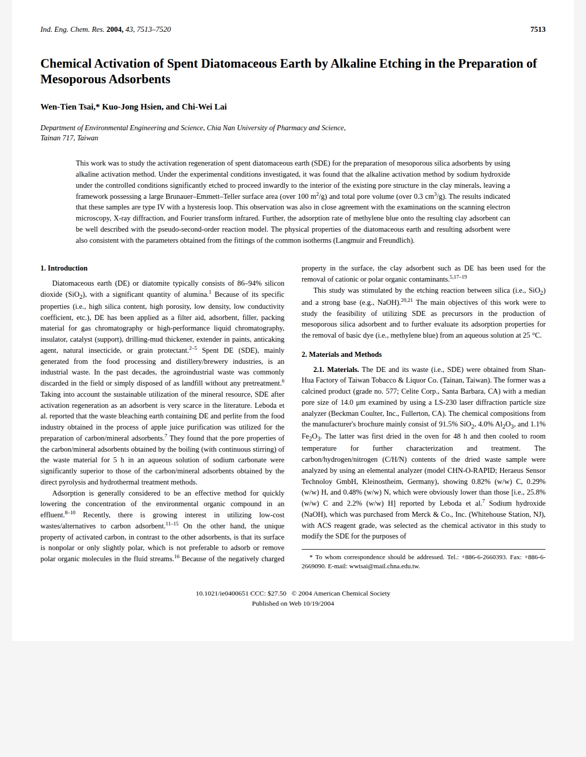Ind. Eng. Chem. Res. 2004, 43, 7513–7520
7513
Chemical Activation of Spent Diatomaceous Earth by Alkaline Etching in the Preparation of Mesoporous Adsorbents
Wen-Tien Tsai,* Kuo-Jong Hsien, and Chi-Wei Lai
Department of Environmental Engineering and Science, Chia Nan University of Pharmacy and Science,
Tainan 717, Taiwan
This work was to study the activation regeneration of spent diatomaceous earth (SDE) for the preparation of mesoporous silica adsorbents by using alkaline activation method. Under the experimental conditions investigated, it was found that the alkaline activation method by sodium hydroxide under the controlled conditions significantly etched to proceed inwardly to the interior of the existing pore structure in the clay minerals, leaving a framework possessing a large Brunauer–Emmett–Teller surface area (over 100 m2/g) and total pore volume (over 0.3 cm3/g). The results indicated that these samples are type IV with a hysteresis loop. This observation was also in close agreement with the examinations on the scanning electron microscopy, X-ray diffraction, and Fourier transform infrared. Further, the adsorption rate of methylene blue onto the resulting clay adsorbent can be well described with the pseudo-second-order reaction model. The physical properties of the diatomaceous earth and resulting adsorbent were also consistent with the parameters obtained from the fittings of the common isotherms (Langmuir and Freundlich).
1. Introduction
Diatomaceous earth (DE) or diatomite typically consists of 86–94% silicon dioxide (SiO2), with a significant quantity of alumina.1 Because of its specific properties (i.e., high silica content, high porosity, low density, low conductivity coefficient, etc.), DE has been applied as a filter aid, adsorbent, filler, packing material for gas chromatography or high-performance liquid chromatography, insulator, catalyst (support), drilling-mud thickener, extender in paints, anticaking agent, natural insecticide, or grain protectant.2–5 Spent DE (SDE), mainly generated from the food processing and distillery/brewery industries, is an industrial waste. In the past decades, the agroindustrial waste was commonly discarded in the field or simply disposed of as landfill without any pretreatment.6 Taking into account the sustainable utilization of the mineral resource, SDE after activation regeneration as an adsorbent is very scarce in the literature. Leboda et al. reported that the waste bleaching earth containing DE and perlite from the food industry obtained in the process of apple juice purification was utilized for the preparation of carbon/mineral adsorbents.7 They found that the pore properties of the carbon/mineral adsorbents obtained by the boiling (with continuous stirring) of the waste material for 5 h in an aqueous solution of sodium carbonate were significantly superior to those of the carbon/mineral adsorbents obtained by the direct pyrolysis and hydrothermal treatment methods.
Adsorption is generally considered to be an effective method for quickly lowering the concentration of the environmental organic compound in an effluent.8–10 Recently, there is growing interest in utilizing low-cost wastes/alternatives to carbon adsorbent.11–15 On the other hand, the unique property of activated carbon, in contrast to the other adsorbents, is that its surface is nonpolar or only slightly polar, which is not preferable to adsorb or remove polar organic molecules in the fluid streams.16 Because of the negatively charged property in the surface, the clay adsorbent such as DE has been used for the removal of cationic or polar organic contaminants.5,17–19
This study was stimulated by the etching reaction between silica (i.e., SiO2) and a strong base (e.g., NaOH).20,21 The main objectives of this work were to study the feasibility of utilizing SDE as precursors in the production of mesoporous silica adsorbent and to further evaluate its adsorption properties for the removal of basic dye (i.e., methylene blue) from an aqueous solution at 25 °C.
2. Materials and Methods
2.1. Materials. The DE and its waste (i.e., SDE) were obtained from Shan-Hua Factory of Taiwan Tobacco & Liquor Co. (Tainan, Taiwan). The former was a calcined product (grade no. 577; Celite Corp., Santa Barbara, CA) with a median pore size of 14.0 μm examined by using a LS-230 laser diffraction particle size analyzer (Beckman Coulter, Inc., Fullerton, CA). The chemical compositions from the manufacturer's brochure mainly consist of 91.5% SiO2, 4.0% Al2O3, and 1.1% Fe2O3. The latter was first dried in the oven for 48 h and then cooled to room temperature for further characterization and treatment. The carbon/hydrogen/nitrogen (C/H/N) contents of the dried waste sample were analyzed by using an elemental analyzer (model CHN-O-RAPID; Heraeus Sensor Technoloy GmbH, Kleinostheim, Germany), showing 0.82% (w/w) C, 0.29% (w/w) H, and 0.48% (w/w) N, which were obviously lower than those [i.e., 25.8% (w/w) C and 2.2% (w/w) H] reported by Leboda et al.7 Sodium hydroxide (NaOH), which was purchased from Merck & Co., Inc. (Whitehouse Station, NJ), with ACS reagent grade, was selected as the chemical activator in this study to modify the SDE for the purposes of
* To whom correspondence should be addressed. Tel.: +886-6-2660393. Fax: +886-6-2669090. E-mail: wwtsai@mail.chna.edu.tw.
10.1021/ie0400651 CCC: $27.50 © 2004 American Chemical Society
Published on Web 10/19/2004